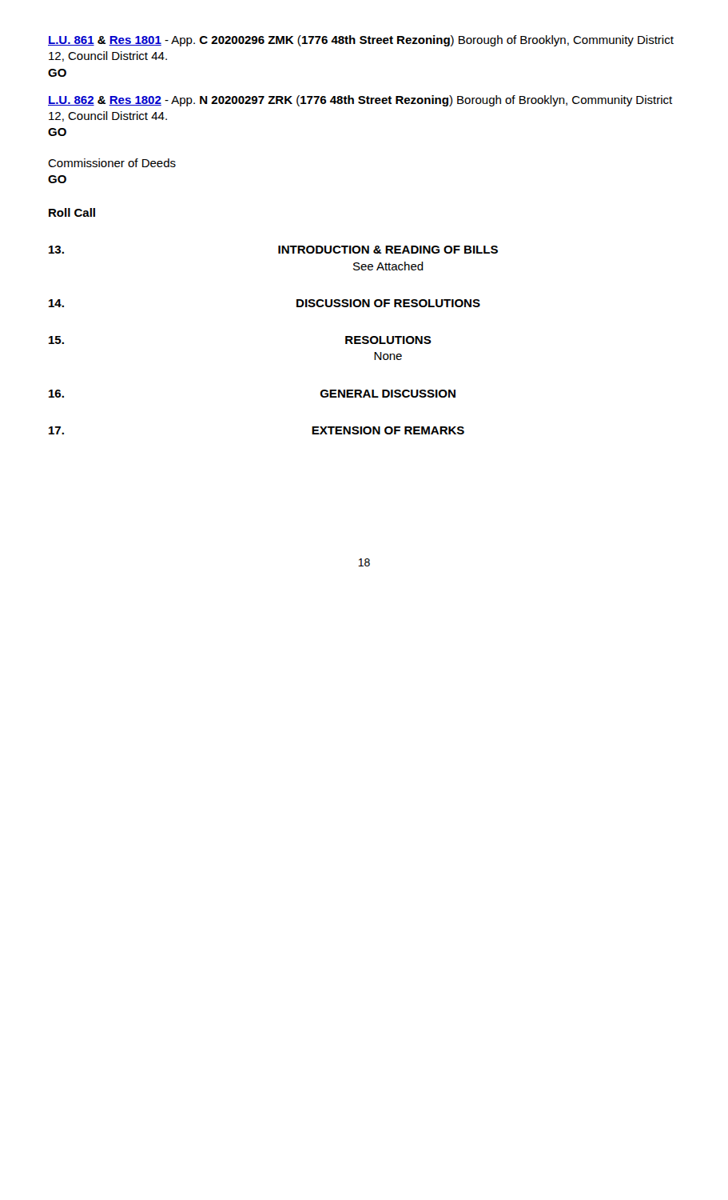L.U. 861 & Res 1801 - App. C 20200296 ZMK (1776 48th Street Rezoning) Borough of Brooklyn, Community District 12, Council District 44.
GO
L.U. 862 & Res 1802 - App. N 20200297 ZRK (1776 48th Street Rezoning) Borough of Brooklyn, Community District 12, Council District 44.
GO
Commissioner of Deeds
GO
Roll Call
| 13. | INTRODUCTION & READING OF BILLS See Attached |
| 14. | DISCUSSION OF RESOLUTIONS |
| 15. | RESOLUTIONS None |
| 16. | GENERAL DISCUSSION |
| 17. | EXTENSION OF REMARKS |
18